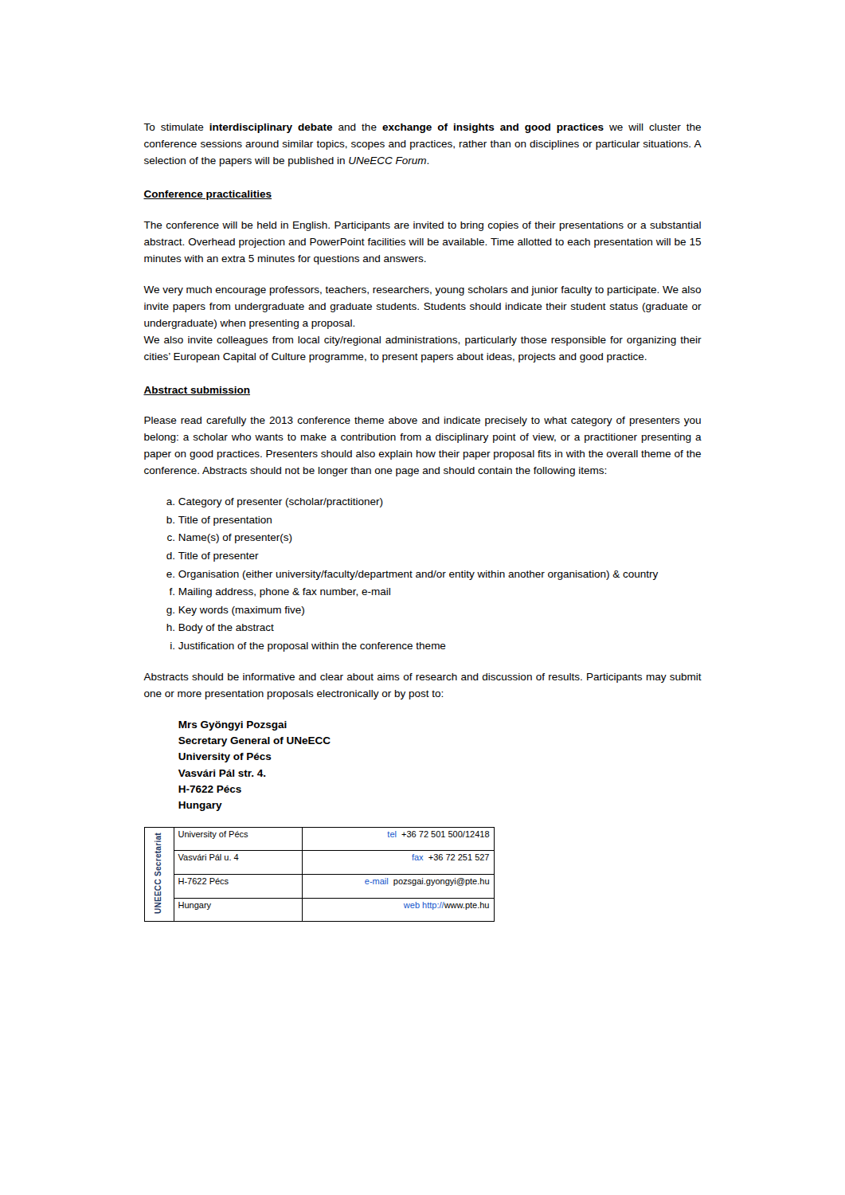To stimulate interdisciplinary debate and the exchange of insights and good practices we will cluster the conference sessions around similar topics, scopes and practices, rather than on disciplines or particular situations. A selection of the papers will be published in UNeECC Forum.
Conference practicalities
The conference will be held in English. Participants are invited to bring copies of their presentations or a substantial abstract. Overhead projection and PowerPoint facilities will be available. Time allotted to each presentation will be 15 minutes with an extra 5 minutes for questions and answers.
We very much encourage professors, teachers, researchers, young scholars and junior faculty to participate. We also invite papers from undergraduate and graduate students. Students should indicate their student status (graduate or undergraduate) when presenting a proposal.
We also invite colleagues from local city/regional administrations, particularly those responsible for organizing their cities’ European Capital of Culture programme, to present papers about ideas, projects and good practice.
Abstract submission
Please read carefully the 2013 conference theme above and indicate precisely to what category of presenters you belong: a scholar who wants to make a contribution from a disciplinary point of view, or a practitioner presenting a paper on good practices. Presenters should also explain how their paper proposal fits in with the overall theme of the conference. Abstracts should not be longer than one page and should contain the following items:
Category of presenter (scholar/practitioner)
Title of presentation
Name(s) of presenter(s)
Title of presenter
Organisation (either university/faculty/department and/or entity within another organisation) & country
Mailing address, phone & fax number, e-mail
Key words (maximum five)
Body of the abstract
Justification of the proposal within the conference theme
Abstracts should be informative and clear about aims of research and discussion of results. Participants may submit one or more presentation proposals electronically or by post to:
Mrs Gyöngyi Pozsgai
Secretary General of UNeECC
University of Pécs
Vasvári Pál str. 4.
H-7622 Pécs
Hungary
| UNEECC Secretariat | University of Pécs | tel +36 72 501 500/12418 |
| Vasvári Pál u. 4 | fax +36 72 251 527 |
| H-7622 Pécs | e-mail pozsgai.gyongyi@pte.hu |
| Hungary | web http:// www.pte.hu |